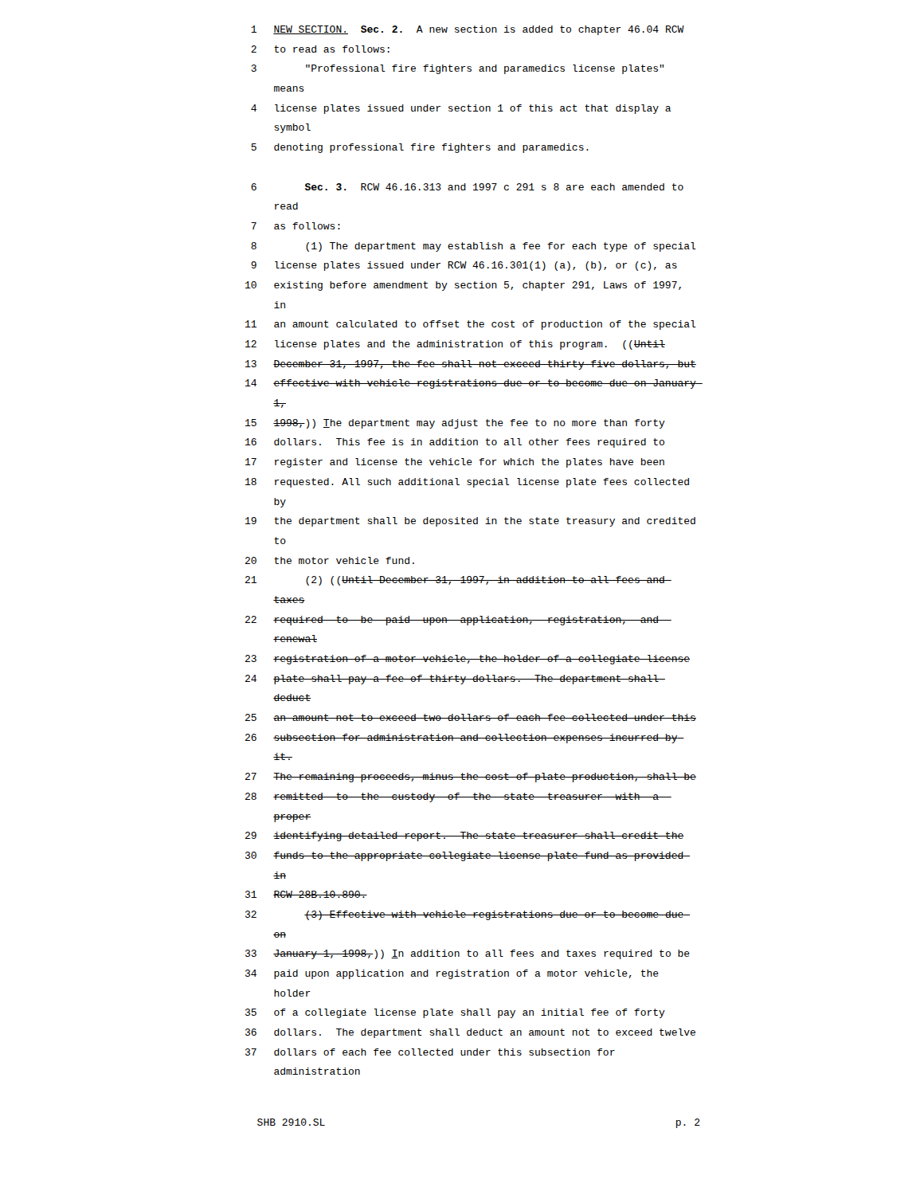1 NEW SECTION. Sec. 2. A new section is added to chapter 46.04 RCW
2 to read as follows:
3 "Professional fire fighters and paramedics license plates" means
4 license plates issued under section 1 of this act that display a symbol
5 denoting professional fire fighters and paramedics.
6 Sec. 3. RCW 46.16.313 and 1997 c 291 s 8 are each amended to read
7 as follows:
8 (1) The department may establish a fee for each type of special
9 license plates issued under RCW 46.16.301(1) (a), (b), or (c), as
10 existing before amendment by section 5, chapter 291, Laws of 1997, in
11 an amount calculated to offset the cost of production of the special
12 license plates and the administration of this program. ((Until
13 December 31, 1997, the fee shall not exceed thirty-five dollars, but
14 effective with vehicle registrations due or to become due on January 1,
151998,)) The department may adjust the fee to no more than forty
16 dollars. This fee is in addition to all other fees required to
17 register and license the vehicle for which the plates have been
18 requested. All such additional special license plate fees collected by
19 the department shall be deposited in the state treasury and credited to
20 the motor vehicle fund.
21 (2) ((Until December 31, 1997, in addition to all fees and taxes
22 required to be paid upon application, registration, and renewal
23 registration of a motor vehicle, the holder of a collegiate license
24 plate shall pay a fee of thirty dollars. The department shall deduct
25 an amount not to exceed two dollars of each fee collected under this
26 subsection for administration and collection expenses incurred by it.
27 The remaining proceeds, minus the cost of plate production, shall be
28 remitted to the custody of the state treasurer with a proper
29 identifying detailed report. The state treasurer shall credit the
30 funds to the appropriate collegiate license plate fund as provided in
31 RCW 28B.10.890.
32 (3) Effective with vehicle registrations due or to become due on
33 January 1, 1998,)) In addition to all fees and taxes required to be
34 paid upon application and registration of a motor vehicle, the holder
35 of a collegiate license plate shall pay an initial fee of forty
36 dollars. The department shall deduct an amount not to exceed twelve
37 dollars of each fee collected under this subsection for administration
SHB 2910.SL p. 2